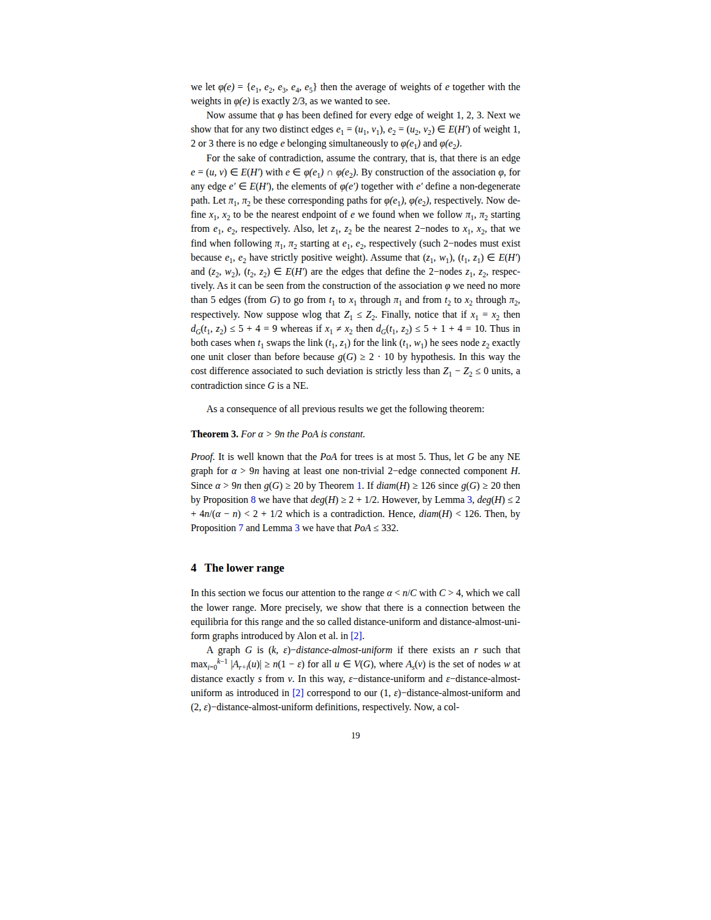we let φ(e) = {e1, e2, e3, e4, e5} then the average of weights of e together with the weights in φ(e) is exactly 2/3, as we wanted to see.
Now assume that φ has been defined for every edge of weight 1, 2, 3. Next we show that for any two distinct edges e1 = (u1, v1), e2 = (u2, v2) ∈ E(H′) of weight 1, 2 or 3 there is no edge e belonging simultaneously to φ(e1) and φ(e2).
For the sake of contradiction, assume the contrary, that is, that there is an edge e = (u, v) ∈ E(H′) with e ∈ φ(e1) ∩ φ(e2). By construction of the association φ, for any edge e′ ∈ E(H′), the elements of φ(e′) together with e′ define a non-degenerate path. Let π1, π2 be these corresponding paths for φ(e1), φ(e2), respectively. Now define x1, x2 to be the nearest endpoint of e we found when we follow π1, π2 starting from e1, e2, respectively. Also, let z1, z2 be the nearest 2−nodes to x1, x2, that we find when following π1, π2 starting at e1, e2, respectively (such 2−nodes must exist because e1, e2 have strictly positive weight). Assume that (z1, w1), (t1, z1) ∈ E(H′) and (z2, w2), (t2, z2) ∈ E(H′) are the edges that define the 2−nodes z1, z2, respectively. As it can be seen from the construction of the association φ we need no more than 5 edges (from G) to go from t1 to x1 through π1 and from t2 to x2 through π2, respectively. Now suppose wlog that Z1 ≤ Z2. Finally, notice that if x1 = x2 then dG(t1, z2) ≤ 5 + 4 = 9 whereas if x1 ≠ x2 then dG(t1, z2) ≤ 5 + 1 + 4 = 10. Thus in both cases when t1 swaps the link (t1, z1) for the link (t1, w1) he sees node z2 exactly one unit closer than before because g(G) ≥ 2 · 10 by hypothesis. In this way the cost difference associated to such deviation is strictly less than Z1 − Z2 ≤ 0 units, a contradiction since G is a NE.
As a consequence of all previous results we get the following theorem:
Theorem 3. For α > 9n the PoA is constant.
Proof. It is well known that the PoA for trees is at most 5. Thus, let G be any NE graph for α > 9n having at least one non-trivial 2−edge connected component H. Since α > 9n then g(G) ≥ 20 by Theorem 1. If diam(H) ≥ 126 since g(G) ≥ 20 then by Proposition 8 we have that deg(H) ≥ 2 + 1/2. However, by Lemma 3, deg(H) ≤ 2 + 4n/(α − n) < 2 + 1/2 which is a contradiction. Hence, diam(H) < 126. Then, by Proposition 7 and Lemma 3 we have that PoA ≤ 332.
4 The lower range
In this section we focus our attention to the range α < n/C with C > 4, which we call the lower range. More precisely, we show that there is a connection between the equilibria for this range and the so called distance-uniform and distance-almost-uniform graphs introduced by Alon et al. in [2].
A graph G is (k, ε)−distance-almost-uniform if there exists an r such that maxi=0k−1 |Ar+i(u)| ≥ n(1 − ε) for all u ∈ V(G), where As(v) is the set of nodes w at distance exactly s from v. In this way, ε−distance-uniform and ε−distance-almost-uniform as introduced in [2] correspond to our (1, ε)−distance-almost-uniform and (2, ε)−distance-almost-uniform definitions, respectively. Now, a col-
19